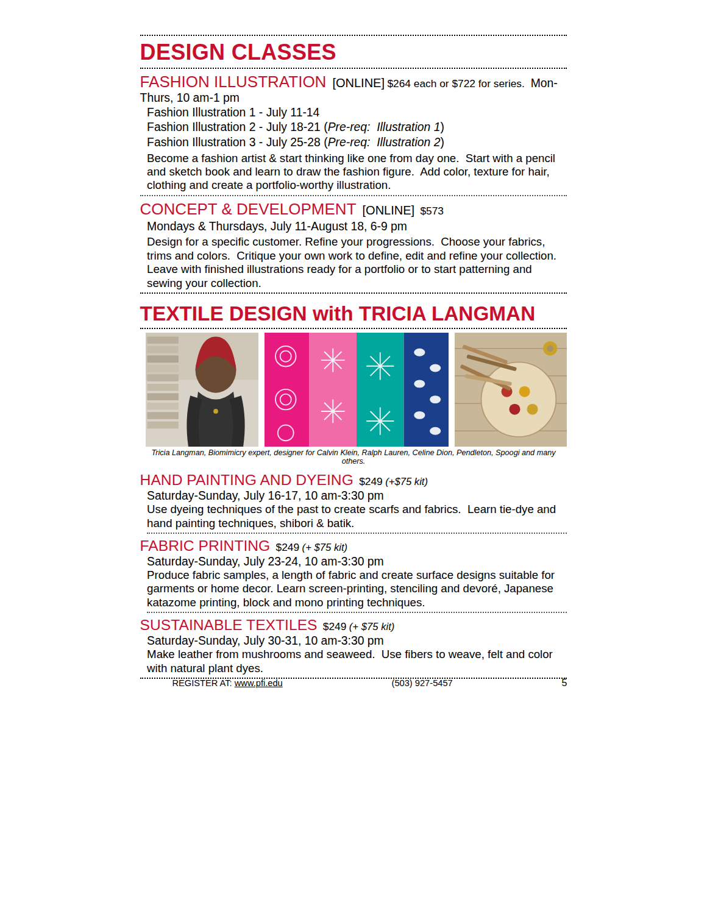DESIGN CLASSES
FASHION ILLUSTRATION
[ONLINE] $264 each or $722 for series. Mon-Thurs, 10 am-1 pm
Fashion Illustration 1 - July 11-14
Fashion Illustration 2 - July 18-21 (Pre-req: Illustration 1)
Fashion Illustration 3 - July 25-28 (Pre-req: Illustration 2)
Become a fashion artist & start thinking like one from day one. Start with a pencil and sketch book and learn to draw the fashion figure. Add color, texture for hair, clothing and create a portfolio-worthy illustration.
CONCEPT & DEVELOPMENT
[ONLINE] $573
Mondays & Thursdays, July 11-August 18, 6-9 pm
Design for a specific customer. Refine your progressions. Choose your fabrics, trims and colors. Critique your own work to define, edit and refine your collection. Leave with finished illustrations ready for a portfolio or to start patterning and sewing your collection.
TEXTILE DESIGN with TRICIA LANGMAN
Tricia Langman, Biomimicry expert, designer for Calvin Klein, Ralph Lauren, Celine Dion, Pendleton, Spoogi and many others.
HAND PAINTING AND DYEING
$249 (+$75 kit)
Saturday-Sunday, July 16-17, 10 am-3:30 pm
Use dyeing techniques of the past to create scarfs and fabrics. Learn tie-dye and hand painting techniques, shibori & batik.
FABRIC PRINTING
$249 (+ $75 kit)
Saturday-Sunday, July 23-24, 10 am-3:30 pm
Produce fabric samples, a length of fabric and create surface designs suitable for garments or home decor. Learn screen-printing, stenciling and devoré, Japanese katazome printing, block and mono printing techniques.
SUSTAINABLE TEXTILES
$249 (+ $75 kit)
Saturday-Sunday, July 30-31, 10 am-3:30 pm
Make leather from mushrooms and seaweed. Use fibers to weave, felt and color with natural plant dyes.
REGISTER AT: www.pfi.edu (503) 927-5457 5